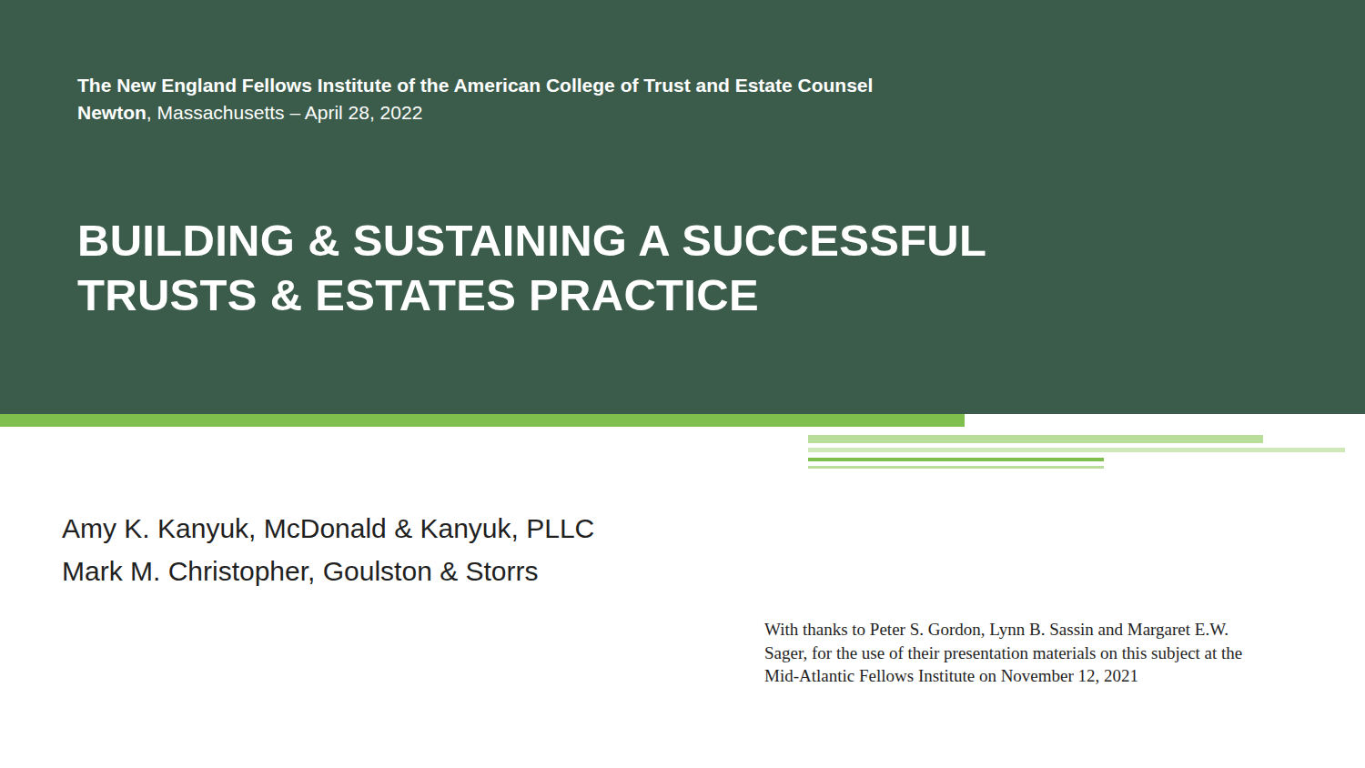The New England Fellows Institute of the American College of Trust and Estate Counsel
Newton, Massachusetts – April 28, 2022
BUILDING & SUSTAINING A SUCCESSFUL TRUSTS & ESTATES PRACTICE
Amy K. Kanyuk, McDonald & Kanyuk, PLLC
Mark M. Christopher, Goulston & Storrs
With thanks to Peter S. Gordon, Lynn B. Sassin and Margaret E.W. Sager, for the use of their presentation materials on this subject at the Mid-Atlantic Fellows Institute on November 12, 2021